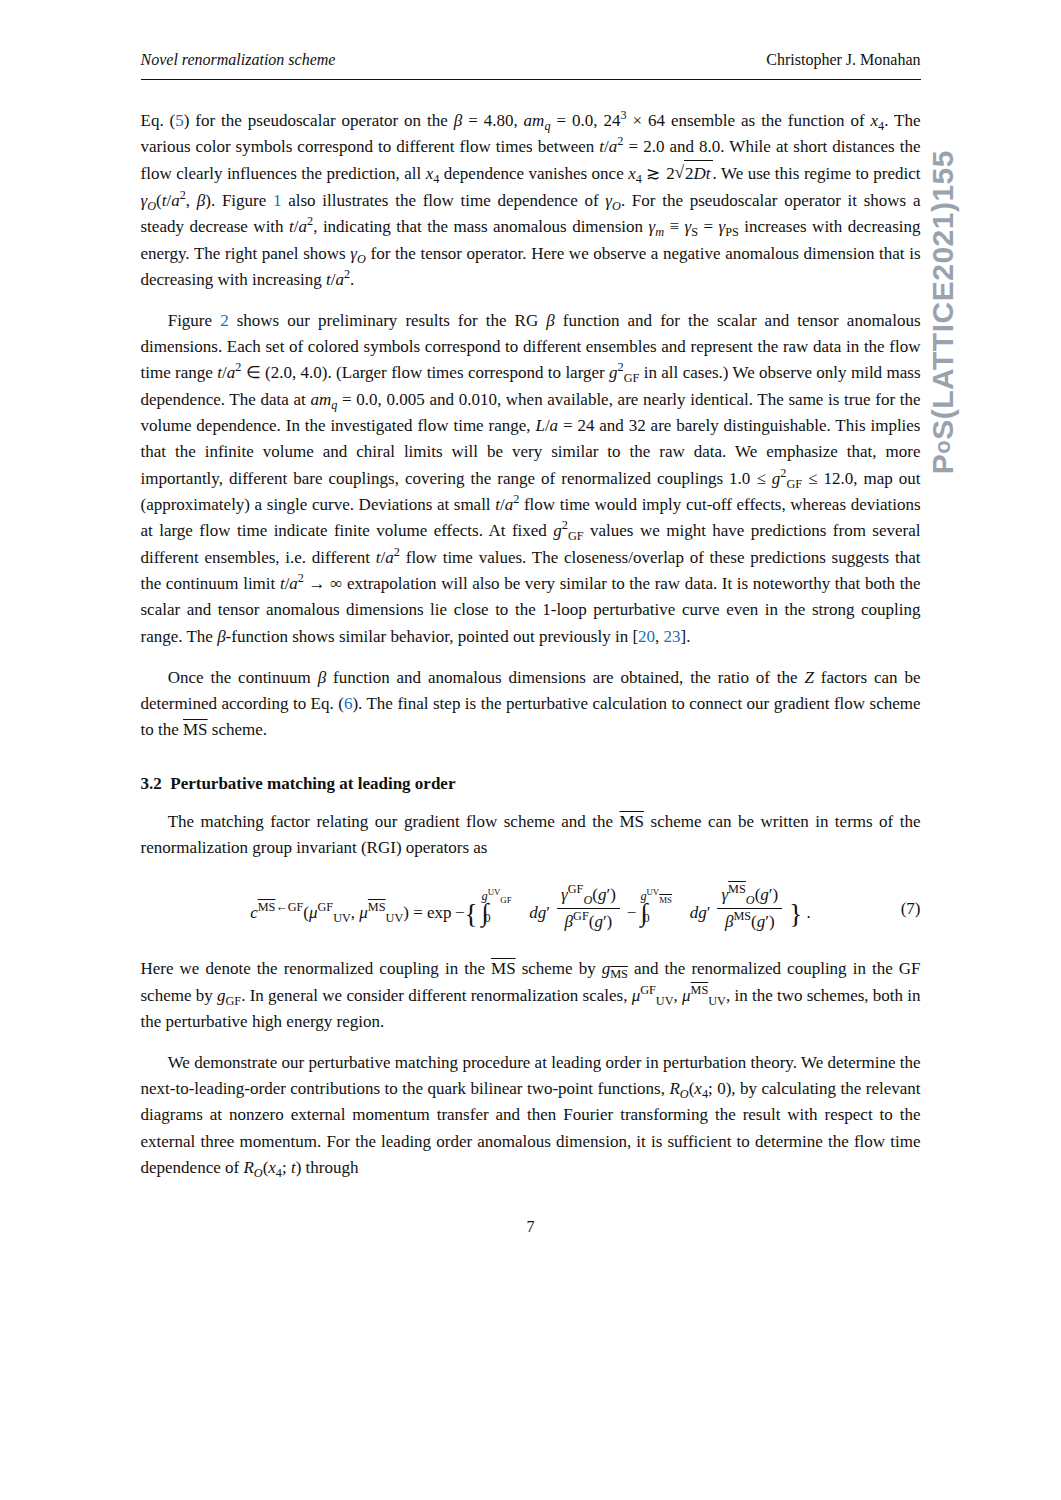Po S(LATTICE2021)155
Novel renormalization scheme
Christopher J. Monahan
Eq. (5) for the pseudoscalar operator on the β = 4.80, amq = 0.0, 243 × 64 ensemble as the function of x4. The various color symbols correspond to different flow times between t/a2 = 2.0 and 8.0. While at short distances the flow clearly influences the prediction, all x4 dependence vanishes once x4 ≳ 22Dt. We use this regime to predict γO(t/a2, β). Figure 1 also illustrates the flow time dependence of γO. For the pseudoscalar operator it shows a steady decrease with t/a2, indicating that the mass anomalous dimension γm ≡ γS = γPS increases with decreasing energy. The right panel shows γO for the tensor operator. Here we observe a negative anomalous dimension that is decreasing with increasing t/a2.
Figure 2 shows our preliminary results for the RG β function and for the scalar and tensor anomalous dimensions. Each set of colored symbols correspond to different ensembles and represent the raw data in the flow time range t/a2 ∈ (2.0, 4.0). (Larger flow times correspond to larger g2GF in all cases.) We observe only mild mass dependence. The data at amq = 0.0, 0.005 and 0.010, when available, are nearly identical. The same is true for the volume dependence. In the investigated flow time range, L/a = 24 and 32 are barely distinguishable. This implies that the infinite volume and chiral limits will be very similar to the raw data. We emphasize that, more importantly, different bare couplings, covering the range of renormalized couplings 1.0 ≤ g2GF ≤ 12.0, map out (approximately) a single curve. Deviations at small t/a2 flow time would imply cut-off effects, whereas deviations at large flow time indicate finite volume effects. At fixed g2GF values we might have predictions from several different ensembles, i.e. different t/a2 flow time values. The closeness/overlap of these predictions suggests that the continuum limit t/a2 → ∞ extrapolation will also be very similar to the raw data. It is noteworthy that both the scalar and tensor anomalous dimensions lie close to the 1-loop perturbative curve even in the strong coupling range. The β-function shows similar behavior, pointed out previously in [20, 23].
Once the continuum β function and anomalous dimensions are obtained, the ratio of the Z factors can be determined according to Eq. (6). The final step is the perturbative calculation to connect our gradient flow scheme to the MS scheme.
3.2 Perturbative matching at leading order
The matching factor relating our gradient flow scheme and the MS scheme can be written in terms of the renormalization group invariant (RGI) operators as
cMS←GF(μGFUV, μMSUV) = exp −{ ∫0gUVGF dg′ γGFO(g′) βGF(g′) − ∫0gUVMS dg′ γMSO(g′) βMS(g′) } .
(7)
Here we denote the renormalized coupling in the MS scheme by gMS and the renormalized coupling in the GF scheme by gGF. In general we consider different renormalization scales, μGFUV, μMSUV, in the two schemes, both in the perturbative high energy region.
We demonstrate our perturbative matching procedure at leading order in perturbation theory. We determine the next-to-leading-order contributions to the quark bilinear two-point functions, RO(x4; 0), by calculating the relevant diagrams at nonzero external momentum transfer and then Fourier transforming the result with respect to the external three momentum. For the leading order anomalous dimension, it is sufficient to determine the flow time dependence of RO(x4; t) through
7